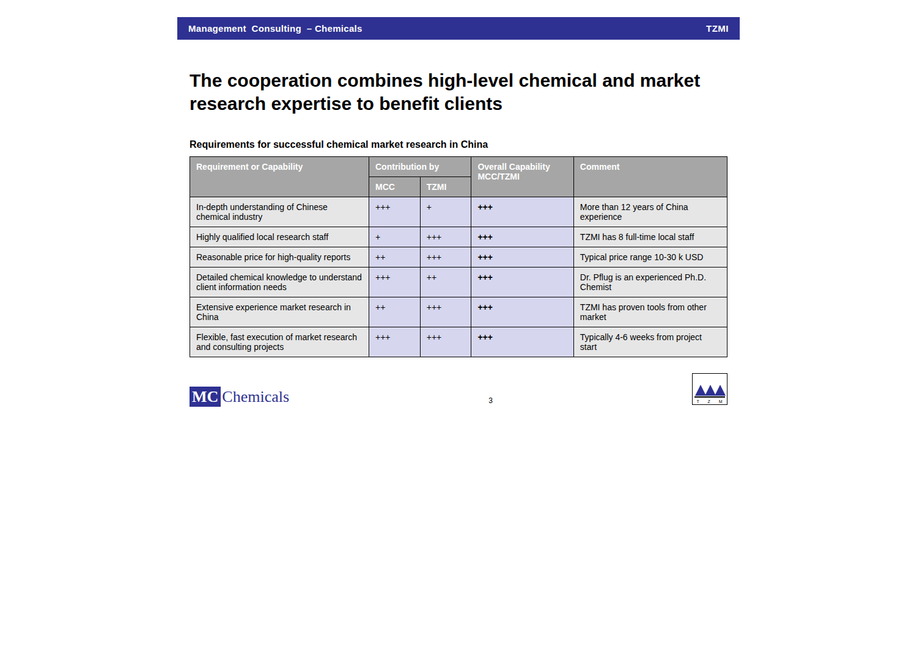Management Consulting – Chemicals
TZMI
The cooperation combines high-level chemical and market research expertise to benefit clients
Requirements for successful chemical market research in China
| Requirement or Capability | Contribution by | Overall Capability MCC/TZMI | Comment |
| --- | --- | --- | --- |
| MCC | TZMI |
| In-depth understanding of Chinese chemical industry | +++ | + | +++ | More than 12 years of China experience |
| Highly qualified local research staff | + | +++ | +++ | TZMI has 8 full-time local staff |
| Reasonable price for high-quality reports | ++ | +++ | +++ | Typical price range 10-30 k USD |
| Detailed chemical knowledge to understand client information needs | +++ | ++ | +++ | Dr. Pflug is an experienced Ph.D. Chemist |
| Extensive experience market research in China | ++ | +++ | +++ | TZMI has proven tools from other market |
| Flexible, fast execution of market research and consulting projects | +++ | +++ | +++ | Typically 4-6 weeks from project start |
MC Chemicals
3
TZM